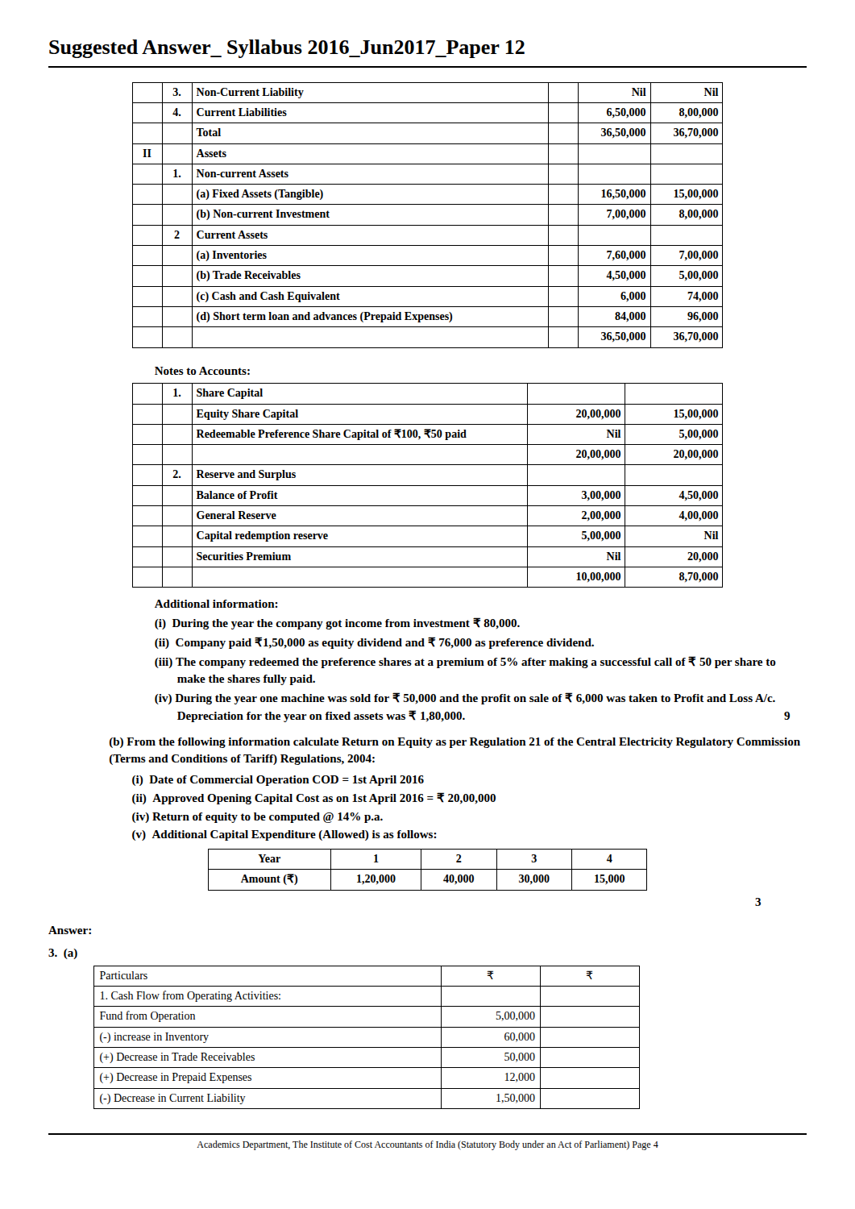Suggested Answer_ Syllabus 2016_Jun2017_Paper 12
| | 3. | Non-Current Liability | | Nil | Nil |
| | 4. | Current Liabilities | | 6,50,000 | 8,00,000 |
| | | Total | | 36,50,000 | 36,70,000 |
| II | | Assets | | | |
| | 1. | Non-current Assets | | | |
| | | (a) Fixed Assets (Tangible) | | 16,50,000 | 15,00,000 |
| | | (b) Non-current Investment | | 7,00,000 | 8,00,000 |
| | 2 | Current Assets | | | |
| | | (a) Inventories | | 7,60,000 | 7,00,000 |
| | | (b) Trade Receivables | | 4,50,000 | 5,00,000 |
| | | (c) Cash and Cash Equivalent | | 6,000 | 74,000 |
| | | (d) Short term loan and advances (Prepaid Expenses) | | 84,000 | 96,000 |
| | | | | 36,50,000 | 36,70,000 |
Notes to Accounts:
| | 1. | Share Capital | | |
| | | Equity Share Capital | 20,00,000 | 15,00,000 |
| | | Redeemable Preference Share Capital of ₹ 100, ₹ 50 paid | Nil | 5,00,000 |
| | | | 20,00,000 | 20,00,000 |
| | 2. | Reserve and Surplus | | |
| | | Balance of Profit | 3,00,000 | 4,50,000 |
| | | General Reserve | 2,00,000 | 4,00,000 |
| | | Capital redemption reserve | 5,00,000 | Nil |
| | | Securities Premium | Nil | 20,000 |
| | | | 10,00,000 | 8,70,000 |
Additional information:
(i) During the year the company got income from investment ₹ 80,000.
(ii) Company paid ₹1,50,000 as equity dividend and ₹ 76,000 as preference dividend.
(iii) The company redeemed the preference shares at a premium of 5% after making a successful call of ₹ 50 per share to make the shares fully paid.
(iv) During the year one machine was sold for ₹ 50,000 and the profit on sale of ₹ 6,000 was taken to Profit and Loss A/c. Depreciation for the year on fixed assets was ₹ 1,80,000.9
(b) From the following information calculate Return on Equity as per Regulation 21 of the Central Electricity Regulatory Commission (Terms and Conditions of Tariff) Regulations, 2004:
(i) Date of Commercial Operation COD = 1st April 2016
(ii) Approved Opening Capital Cost as on 1st April 2016 = ₹ 20,00,000
(iv) Return of equity to be computed @ 14% p.a.
(v) Additional Capital Expenditure (Allowed) is as follows:
| Year | 1 | 2 | 3 | 4 |
| Amount ( ₹ ) | 1,20,000 | 40,000 | 30,000 | 15,000 |
3
Answer:
3. (a)
| Particulars | ₹ | ₹ |
| 1. Cash Flow from Operating Activities: | | |
| Fund from Operation | 5,00,000 | |
| (-) increase in Inventory | 60,000 | |
| (+) Decrease in Trade Receivables | 50,000 | |
| (+) Decrease in Prepaid Expenses | 12,000 | |
| (-) Decrease in Current Liability | 1,50,000 | |
Academics Department, The Institute of Cost Accountants of India (Statutory Body under an Act of Parliament) Page 4